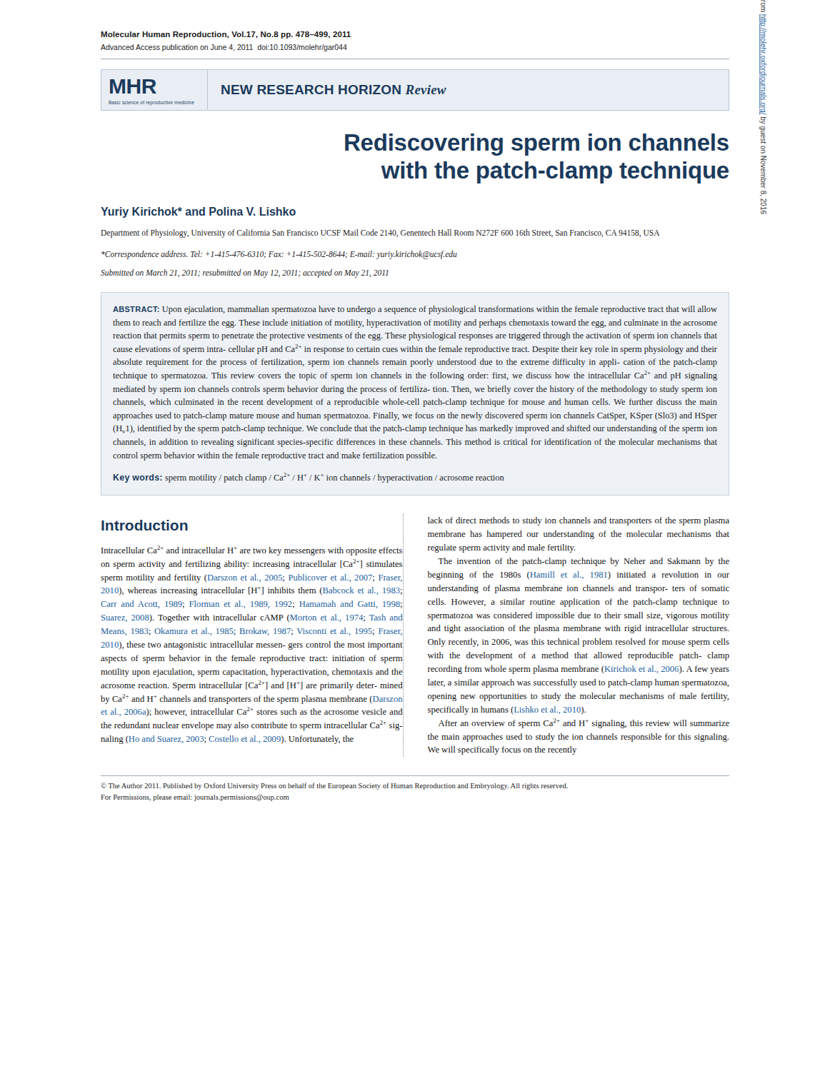Molecular Human Reproduction, Vol.17, No.8 pp. 478–499, 2011
Advanced Access publication on June 4, 2011 doi:10.1093/molehr/gar044
MHR
Basic science of reproductive medicine
NEW RESEARCH HORIZON Review
Rediscovering sperm ion channels
with the patch-clamp technique
Yuriy Kirichok* and Polina V. Lishko
Department of Physiology, University of California San Francisco UCSF Mail Code 2140, Genentech Hall Room N272F 600 16th Street, San Francisco, CA 94158, USA
*Correspondence address. Tel: +1-415-476-6310; Fax: +1-415-502-8644; E-mail: yuriy.kirichok@ucsf.edu
Submitted on March 21, 2011; resubmitted on May 12, 2011; accepted on May 21, 2011
ABSTRACT: Upon ejaculation, mammalian spermatozoa have to undergo a sequence of physiological transformations within the female reproductive tract that will allow them to reach and fertilize the egg. These include initiation of motility, hyperactivation of motility and perhaps chemotaxis toward the egg, and culminate in the acrosome reaction that permits sperm to penetrate the protective vestments of the egg. These physiological responses are triggered through the activation of sperm ion channels that cause elevations of sperm intra- cellular pH and Ca2+ in response to certain cues within the female reproductive tract. Despite their key role in sperm physiology and their absolute requirement for the process of fertilization, sperm ion channels remain poorly understood due to the extreme difficulty in appli- cation of the patch-clamp technique to spermatozoa. This review covers the topic of sperm ion channels in the following order: first, we discuss how the intracellular Ca2+ and pH signaling mediated by sperm ion channels controls sperm behavior during the process of fertiliza- tion. Then, we briefly cover the history of the methodology to study sperm ion channels, which culminated in the recent development of a reproducible whole-cell patch-clamp technique for mouse and human cells. We further discuss the main approaches used to patch-clamp mature mouse and human spermatozoa. Finally, we focus on the newly discovered sperm ion channels CatSper, KSper (Slo3) and HSper (Hv1), identified by the sperm patch-clamp technique. We conclude that the patch-clamp technique has markedly improved and shifted our understanding of the sperm ion channels, in addition to revealing significant species-specific differences in these channels. This method is critical for identification of the molecular mechanisms that control sperm behavior within the female reproductive tract and make fertilization possible.
Key words: sperm motility / patch clamp / Ca2+ / H+ / K+ ion channels / hyperactivation / acrosome reaction
Introduction
Intracellular Ca2+ and intracellular H+ are two key messengers with opposite effects on sperm activity and fertilizing ability: increasing intracellular [Ca2+] stimulates sperm motility and fertility (Darszon et al., 2005; Publicover et al., 2007; Fraser, 2010), whereas increasing intracellular [H+] inhibits them (Babcock et al., 1983; Carr and Acott, 1989; Florman et al., 1989, 1992; Hamamah and Gatti, 1998; Suarez, 2008). Together with intracellular cAMP (Morton et al., 1974; Tash and Means, 1983; Okamura et al., 1985; Brokaw, 1987; Visconti et al., 1995; Fraser, 2010), these two antagonistic intracellular messen- gers control the most important aspects of sperm behavior in the female reproductive tract: initiation of sperm motility upon ejaculation, sperm capacitation, hyperactivation, chemotaxis and the acrosome reaction. Sperm intracellular [Ca2+] and [H+] are primarily deter- mined by Ca2+ and H+ channels and transporters of the sperm plasma membrane (Darszon et al., 2006a); however, intracellular Ca2+ stores such as the acrosome vesicle and the redundant nuclear envelope may also contribute to sperm intracellular Ca2+ sig- naling (Ho and Suarez, 2003; Costello et al., 2009). Unfortunately, the
lack of direct methods to study ion channels and transporters of the sperm plasma membrane has hampered our understanding of the molecular mechanisms that regulate sperm activity and male fertility.
The invention of the patch-clamp technique by Neher and Sakmann by the beginning of the 1980s (Hamill et al., 1981) initiated a revolution in our understanding of plasma membrane ion channels and transpor- ters of somatic cells. However, a similar routine application of the patch-clamp technique to spermatozoa was considered impossible due to their small size, vigorous motility and tight association of the plasma membrane with rigid intracellular structures. Only recently, in 2006, was this technical problem resolved for mouse sperm cells with the development of a method that allowed reproducible patch- clamp recording from whole sperm plasma membrane (Kirichok et al., 2006). A few years later, a similar approach was successfully used to patch-clamp human spermatozoa, opening new opportunities to study the molecular mechanisms of male fertility, specifically in humans (Lishko et al., 2010).
After an overview of sperm Ca2+ and H+ signaling, this review will summarize the main approaches used to study the ion channels responsible for this signaling. We will specifically focus on the recently
© The Author 2011. Published by Oxford University Press on behalf of the European Society of Human Reproduction and Embryology. All rights reserved.
For Permissions, please email: journals.permissions@oup.com
Downloaded from http://molehr.oxfordjournals.org/ by guest on November 8, 2016